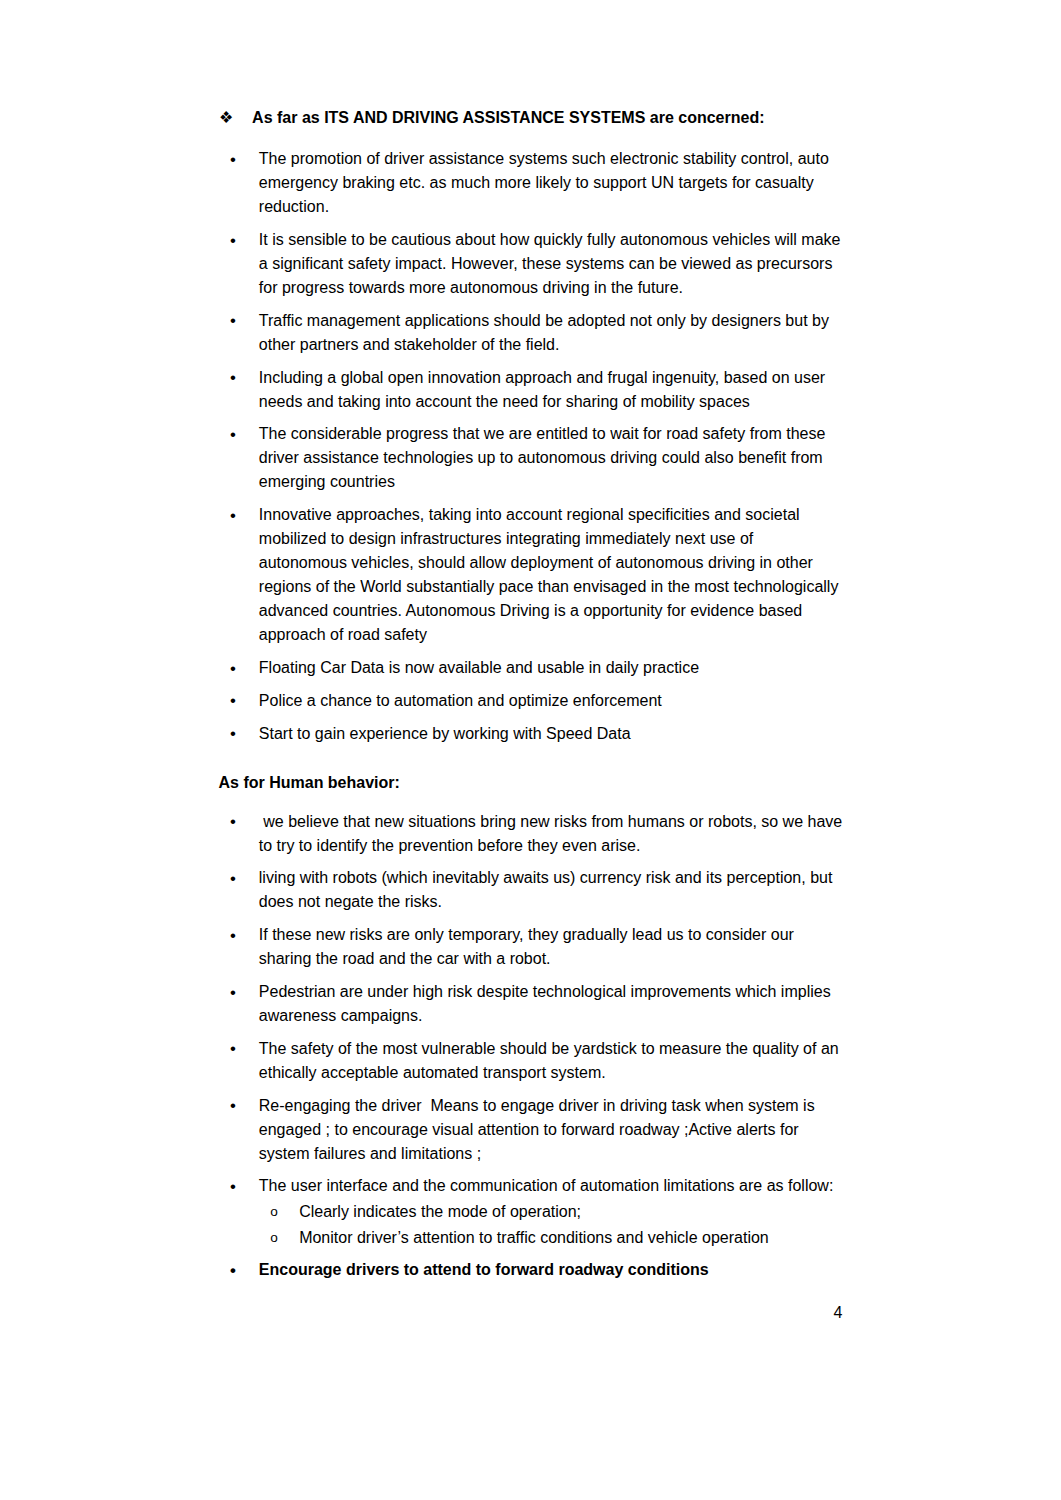As far as ITS AND DRIVING ASSISTANCE SYSTEMS are concerned:
The promotion of driver assistance systems such electronic stability control, auto emergency braking etc. as much more likely to support UN targets for casualty reduction.
It is sensible to be cautious about how quickly fully autonomous vehicles will make a significant safety impact. However, these systems can be viewed as precursors for progress towards more autonomous driving in the future.
Traffic management applications should be adopted not only by designers but by other partners and stakeholder of the field.
Including a global open innovation approach and frugal ingenuity, based on user needs and taking into account the need for sharing of mobility spaces
The considerable progress that we are entitled to wait for road safety from these driver assistance technologies up to autonomous driving could also benefit from emerging countries
Innovative approaches, taking into account regional specificities and societal mobilized to design infrastructures integrating immediately next use of autonomous vehicles, should allow deployment of autonomous driving in other regions of the World substantially pace than envisaged in the most technologically advanced countries. Autonomous Driving is a opportunity for evidence based approach of road safety
Floating Car Data is now available and usable in daily practice
Police a chance to automation and optimize enforcement
Start to gain experience by working with Speed Data
As for Human behavior:
we believe that new situations bring new risks from humans or robots, so we have to try to identify the prevention before they even arise.
living with robots (which inevitably awaits us) currency risk and its perception, but does not negate the risks.
If these new risks are only temporary, they gradually lead us to consider our sharing the road and the car with a robot.
Pedestrian are under high risk despite technological improvements which implies awareness campaigns.
The safety of the most vulnerable should be yardstick to measure the quality of an ethically acceptable automated transport system.
Re-engaging the driver Means to engage driver in driving task when system is engaged ; to encourage visual attention to forward roadway ;Active alerts for system failures and limitations ;
The user interface and the communication of automation limitations are as follow:
Clearly indicates the mode of operation;
Monitor driver’s attention to traffic conditions and vehicle operation
Encourage drivers to attend to forward roadway conditions
4